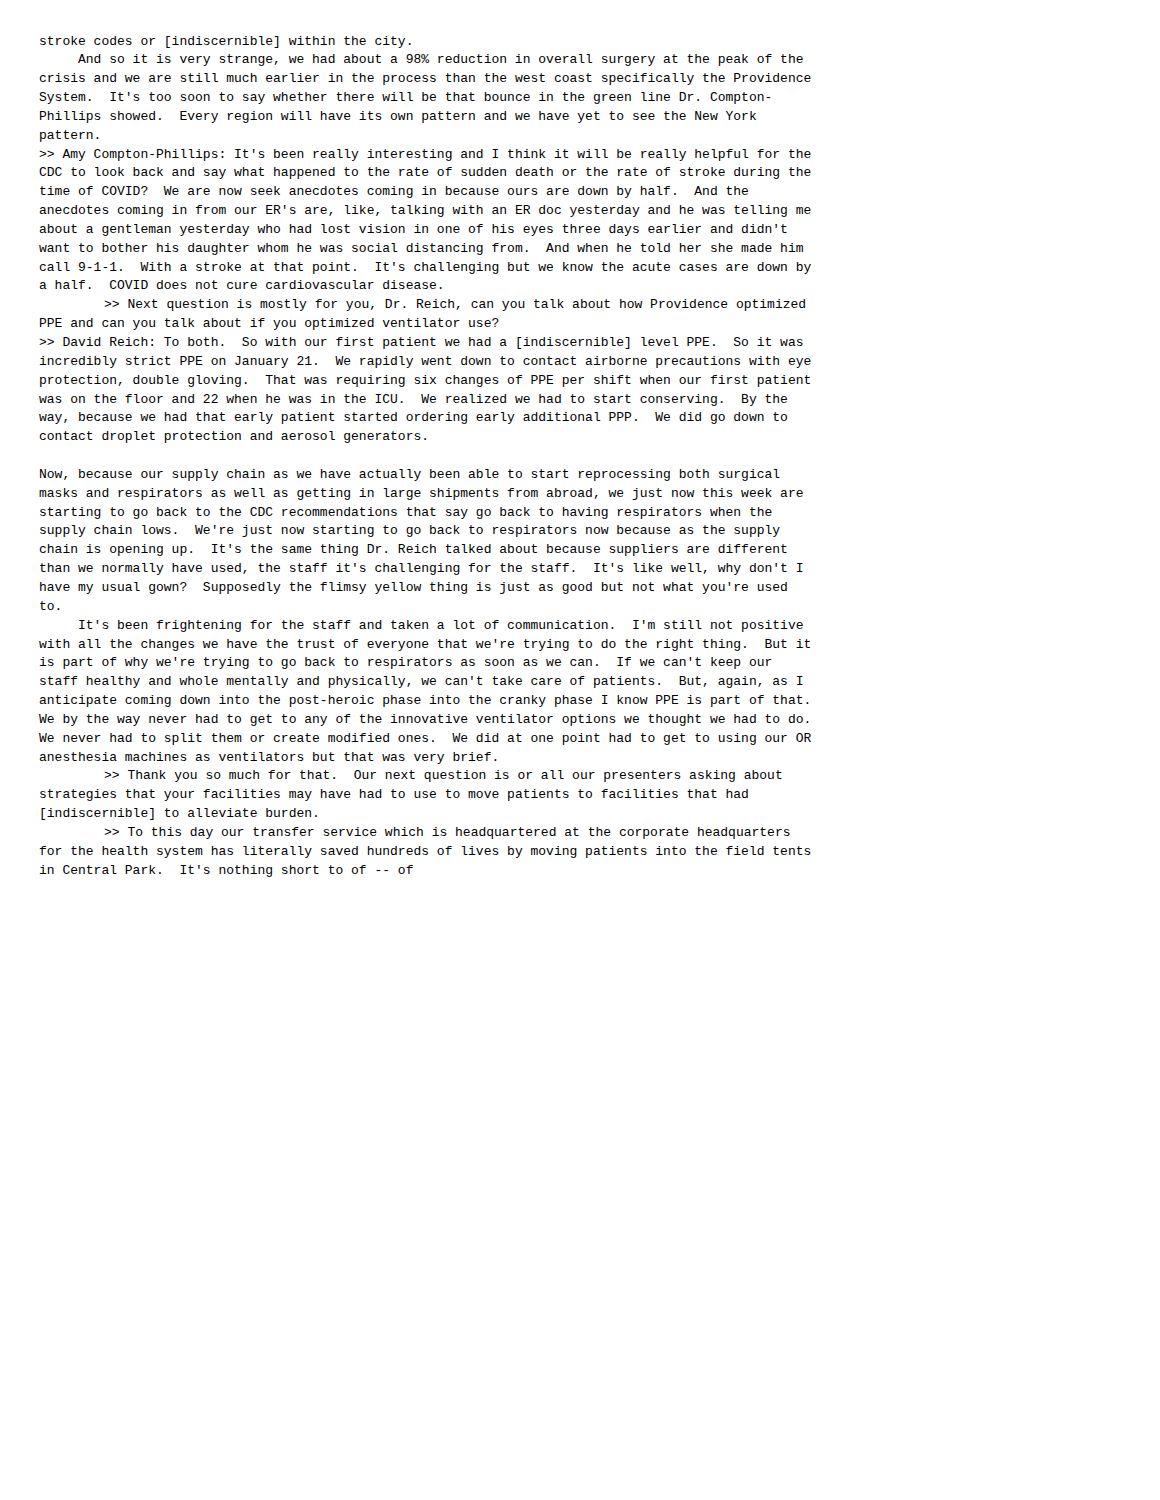stroke codes or [indiscernible] within the city.
And so it is very strange, we had about a 98% reduction in overall surgery at the peak of the crisis and we are still much earlier in the process than the west coast specifically the Providence System. It's too soon to say whether there will be that bounce in the green line Dr. Compton-Phillips showed. Every region will have its own pattern and we have yet to see the New York pattern.
>> Amy Compton-Phillips: It's been really interesting and I think it will be really helpful for the CDC to look back and say what happened to the rate of sudden death or the rate of stroke during the time of COVID? We are now seek anecdotes coming in because ours are down by half. And the anecdotes coming in from our ER's are, like, talking with an ER doc yesterday and he was telling me about a gentleman yesterday who had lost vision in one of his eyes three days earlier and didn't want to bother his daughter whom he was social distancing from. And when he told her she made him call 9-1-1. With a stroke at that point. It's challenging but we know the acute cases are down by a half. COVID does not cure cardiovascular disease.
>> Next question is mostly for you, Dr. Reich, can you talk about how Providence optimized PPE and can you talk about if you optimized ventilator use?
>> David Reich: To both. So with our first patient we had a [indiscernible] level PPE. So it was incredibly strict PPE on January 21. We rapidly went down to contact airborne precautions with eye protection, double gloving. That was requiring six changes of PPE per shift when our first patient was on the floor and 22 when he was in the ICU. We realized we had to start conserving. By the way, because we had that early patient started ordering early additional PPP. We did go down to contact droplet protection and aerosol generators.
Now, because our supply chain as we have actually been able to start reprocessing both surgical masks and respirators as well as getting in large shipments from abroad, we just now this week are starting to go back to the CDC recommendations that say go back to having respirators when the supply chain lows. We're just now starting to go back to respirators now because as the supply chain is opening up. It's the same thing Dr. Reich talked about because suppliers are different than we normally have used, the staff it's challenging for the staff. It's like well, why don't I have my usual gown? Supposedly the flimsy yellow thing is just as good but not what you're used to.
It's been frightening for the staff and taken a lot of communication. I'm still not positive with all the changes we have the trust of everyone that we're trying to do the right thing. But it is part of why we're trying to go back to respirators as soon as we can. If we can't keep our staff healthy and whole mentally and physically, we can't take care of patients. But, again, as I anticipate coming down into the post-heroic phase into the cranky phase I know PPE is part of that. We by the way never had to get to any of the innovative ventilator options we thought we had to do. We never had to split them or create modified ones. We did at one point had to get to using our OR anesthesia machines as ventilators but that was very brief.
>> Thank you so much for that. Our next question is or all our presenters asking about strategies that your facilities may have had to use to move patients to facilities that had [indiscernible] to alleviate burden.
>> To this day our transfer service which is headquartered at the corporate headquarters for the health system has literally saved hundreds of lives by moving patients into the field tents in Central Park. It's nothing short to of -- of